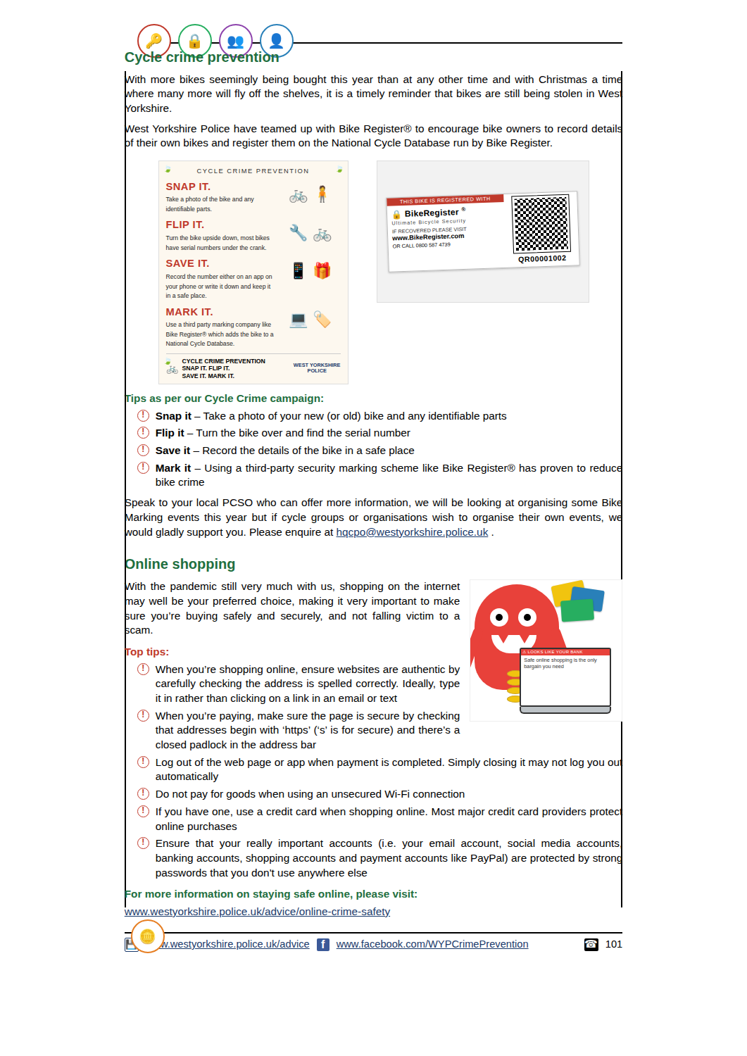🔑
🪙
🔒
👥
👤
Cycle crime prevention
With more bikes seemingly being bought this year than at any other time and with Christmas a time where many more will fly off the shelves, it is a timely reminder that bikes are still being stolen in West Yorkshire.
West Yorkshire Police have teamed up with Bike Register® to encourage bike owners to record details of their own bikes and register them on the National Cycle Database run by Bike Register.
🍃 🍃 🍃
CYCLE CRIME PREVENTION
SNAP IT. Take a photo of the bike and any identifiable parts.
🚲 🧍
FLIP IT. Turn the bike upside down, most bikes have serial numbers under the crank.
🔧 🚲
SAVE IT. Record the number either on an app on your phone or write it down and keep it in a safe place.
📱 🎁
MARK IT. Use a third party marking company like Bike Register® which adds the bike to a National Cycle Database.
💻 🏷️
🚲 CYCLE CRIME PREVENTION
SNAP IT. FLIP IT.
SAVE IT. MARK IT. WEST YORKSHIRE
POLICE
THIS BIKE IS REGISTERED WITH
🔒 BikeRegister ®
Ultimate Bicycle Security
IF RECOVERED PLEASE VISIT
www.BikeRegister.com
OR CALL 0800 587 4739
QR00001002
Tips as per our Cycle Crime campaign:
Snap it – Take a photo of your new (or old) bike and any identifiable parts
Flip it – Turn the bike over and find the serial number
Save it – Record the details of the bike in a safe place
Mark it – Using a third-party security marking scheme like Bike Register® has proven to reduce bike crime
Speak to your local PCSO who can offer more information, we will be looking at organising some Bike Marking events this year but if cycle groups or organisations wish to organise their own events, we would gladly support you. Please enquire at hqcpo@westyorkshire.police.uk .
Online shopping
⚠ LOOKS LIKE YOUR BANK
Safe online shopping is the only bargain you need
With the pandemic still very much with us, shopping on the internet may well be your preferred choice, making it very important to make sure you’re buying safely and securely, and not falling victim to a scam.
Top tips:
When you’re shopping online, ensure websites are authentic by carefully checking the address is spelled correctly. Ideally, type it in rather than clicking on a link in an email or text
When you’re paying, make sure the page is secure by checking that addresses begin with ‘https’ (‘s’ is for secure) and there’s a closed padlock in the address bar
Log out of the web page or app when payment is completed. Simply closing it may not log you out automatically
Do not pay for goods when using an unsecured Wi-Fi connection
If you have one, use a credit card when shopping online. Most major credit card providers protect online purchases
Ensure that your really important accounts (i.e. your email account, social media accounts, banking accounts, shopping accounts and payment accounts like PayPal) are protected by strong passwords that you don't use anywhere else
For more information on staying safe online, please visit:
www.westyorkshire.police.uk/advice/online-crime-safety
💾 www.westyorkshire.police.uk/advice f www.facebook.com/WYPCrimePrevention ☎ 101